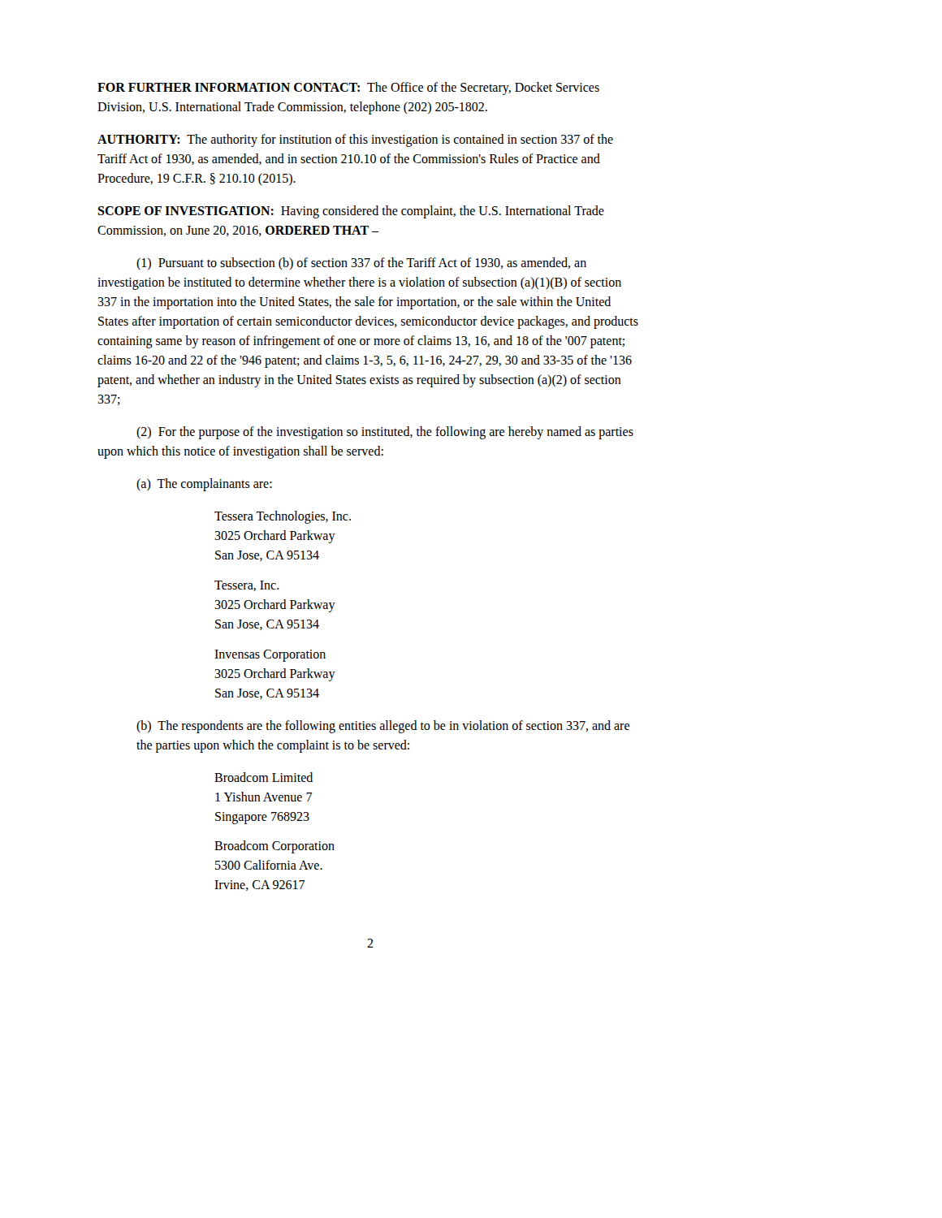FOR FURTHER INFORMATION CONTACT: The Office of the Secretary, Docket Services Division, U.S. International Trade Commission, telephone (202) 205-1802.
AUTHORITY: The authority for institution of this investigation is contained in section 337 of the Tariff Act of 1930, as amended, and in section 210.10 of the Commission's Rules of Practice and Procedure, 19 C.F.R. § 210.10 (2015).
SCOPE OF INVESTIGATION: Having considered the complaint, the U.S. International Trade Commission, on June 20, 2016, ORDERED THAT –
(1) Pursuant to subsection (b) of section 337 of the Tariff Act of 1930, as amended, an investigation be instituted to determine whether there is a violation of subsection (a)(1)(B) of section 337 in the importation into the United States, the sale for importation, or the sale within the United States after importation of certain semiconductor devices, semiconductor device packages, and products containing same by reason of infringement of one or more of claims 13, 16, and 18 of the '007 patent; claims 16-20 and 22 of the '946 patent; and claims 1-3, 5, 6, 11-16, 24-27, 29, 30 and 33-35 of the '136 patent, and whether an industry in the United States exists as required by subsection (a)(2) of section 337;
(2) For the purpose of the investigation so instituted, the following are hereby named as parties upon which this notice of investigation shall be served:
(a) The complainants are:
Tessera Technologies, Inc.
3025 Orchard Parkway
San Jose, CA 95134
Tessera, Inc.
3025 Orchard Parkway
San Jose, CA 95134
Invensas Corporation
3025 Orchard Parkway
San Jose, CA 95134
(b) The respondents are the following entities alleged to be in violation of section 337, and are the parties upon which the complaint is to be served:
Broadcom Limited
1 Yishun Avenue 7
Singapore 768923
Broadcom Corporation
5300 California Ave.
Irvine, CA 92617
2